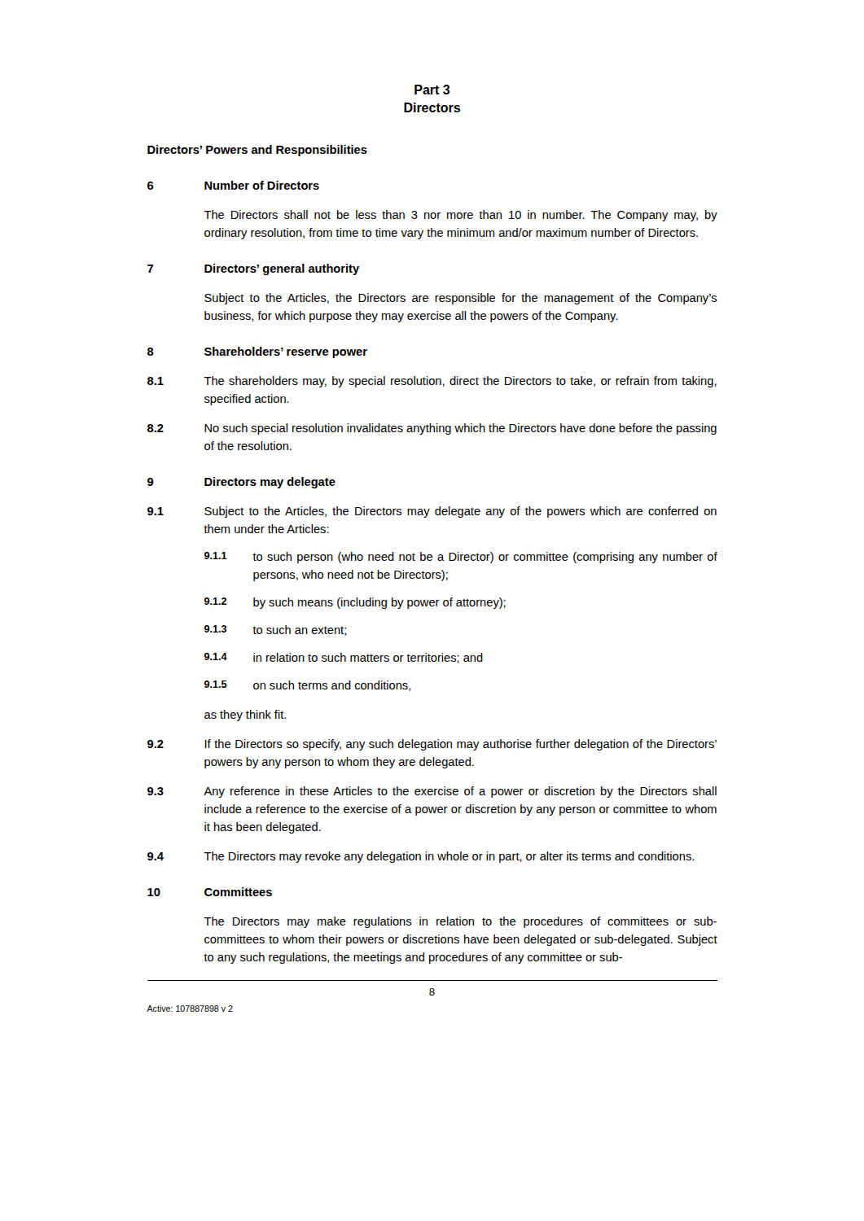Part 3Directors
Directors’ Powers and Responsibilities
6
Number of Directors
The Directors shall not be less than 3 nor more than 10 in number. The Company may, by ordinary resolution, from time to time vary the minimum and/or maximum number of Directors.
7
Directors’ general authority
Subject to the Articles, the Directors are responsible for the management of the Company’s business, for which purpose they may exercise all the powers of the Company.
8
Shareholders’ reserve power
8.1
The shareholders may, by special resolution, direct the Directors to take, or refrain from taking, specified action.
8.2
No such special resolution invalidates anything which the Directors have done before the passing of the resolution.
9
Directors may delegate
9.1
Subject to the Articles, the Directors may delegate any of the powers which are conferred on them under the Articles:
9.1.1
to such person (who need not be a Director) or committee (comprising any number of persons, who need not be Directors);
9.1.2
by such means (including by power of attorney);
9.1.3
to such an extent;
9.1.4
in relation to such matters or territories; and
9.1.5
on such terms and conditions,
as they think fit.
9.2
If the Directors so specify, any such delegation may authorise further delegation of the Directors’ powers by any person to whom they are delegated.
9.3
Any reference in these Articles to the exercise of a power or discretion by the Directors shall include a reference to the exercise of a power or discretion by any person or committee to whom it has been delegated.
9.4
The Directors may revoke any delegation in whole or in part, or alter its terms and conditions.
10
Committees
The Directors may make regulations in relation to the procedures of committees or sub-committees to whom their powers or discretions have been delegated or sub-delegated. Subject to any such regulations, the meetings and procedures of any committee or sub-
8
Active: 107887898 v 2